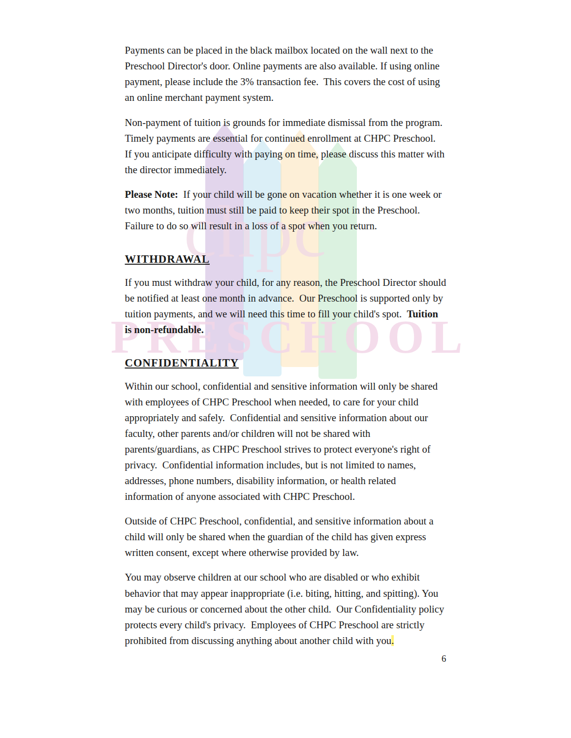chpc
PRESCHOOL
Payments can be placed in the black mailbox located on the wall next to the Preschool Director's door. Online payments are also available. If using online payment, please include the 3% transaction fee. This covers the cost of using an online merchant payment system.
Non-payment of tuition is grounds for immediate dismissal from the program. Timely payments are essential for continued enrollment at CHPC Preschool. If you anticipate difficulty with paying on time, please discuss this matter with the director immediately.
Please Note: If your child will be gone on vacation whether it is one week or two months, tuition must still be paid to keep their spot in the Preschool. Failure to do so will result in a loss of a spot when you return.
WITHDRAWAL
If you must withdraw your child, for any reason, the Preschool Director should be notified at least one month in advance. Our Preschool is supported only by tuition payments, and we will need this time to fill your child's spot. Tuition is non-refundable.
CONFIDENTIALITY
Within our school, confidential and sensitive information will only be shared with employees of CHPC Preschool when needed, to care for your child appropriately and safely. Confidential and sensitive information about our faculty, other parents and/or children will not be shared with parents/guardians, as CHPC Preschool strives to protect everyone's right of privacy. Confidential information includes, but is not limited to names, addresses, phone numbers, disability information, or health related information of anyone associated with CHPC Preschool.
Outside of CHPC Preschool, confidential, and sensitive information about a child will only be shared when the guardian of the child has given express written consent, except where otherwise provided by law.
You may observe children at our school who are disabled or who exhibit behavior that may appear inappropriate (i.e. biting, hitting, and spitting). You may be curious or concerned about the other child. Our Confidentiality policy protects every child's privacy. Employees of CHPC Preschool are strictly prohibited from discussing anything about another child with you.
6